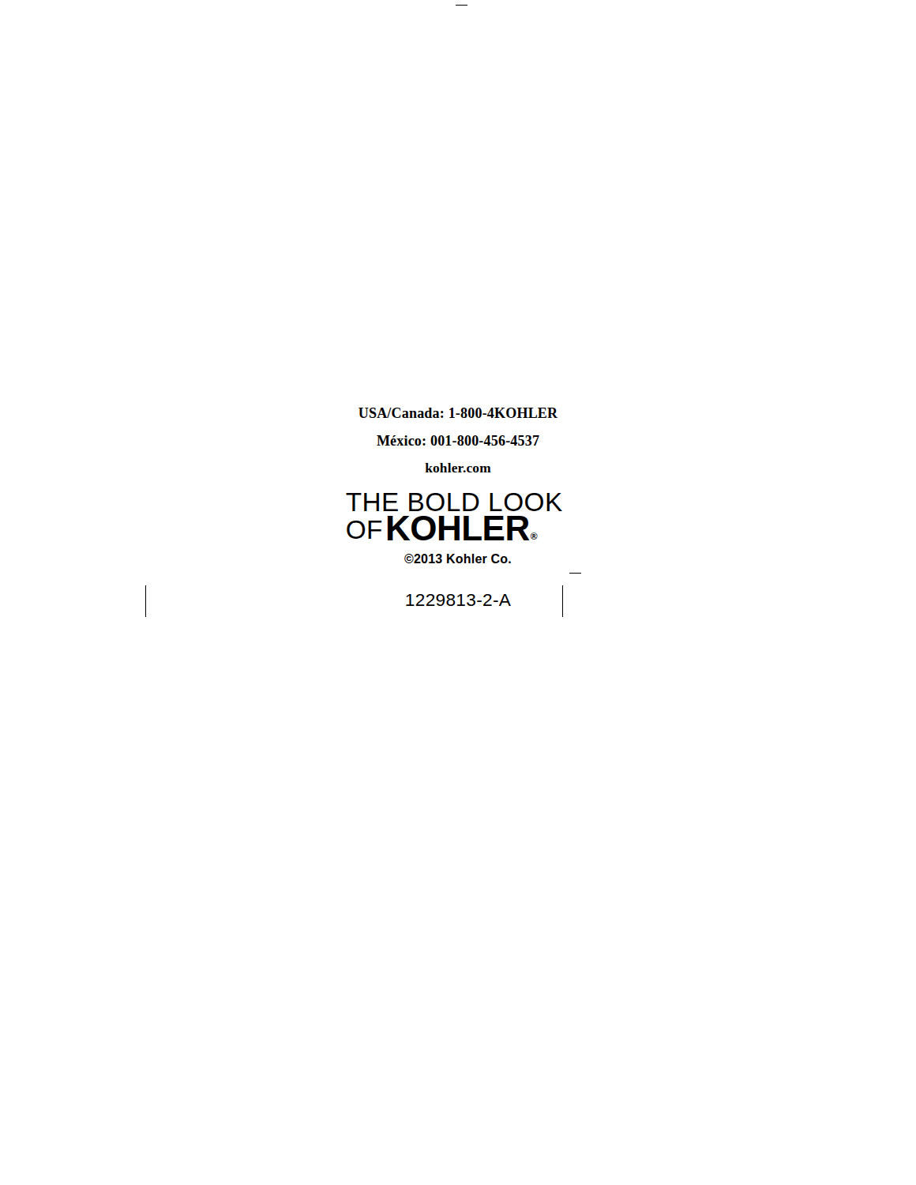USA/Canada: 1-800-4KOHLER
México: 001-800-456-4537
kohler.com
THE BOLD LOOK
OF KOHLER®
©2013 Kohler Co.
1229813-2-A